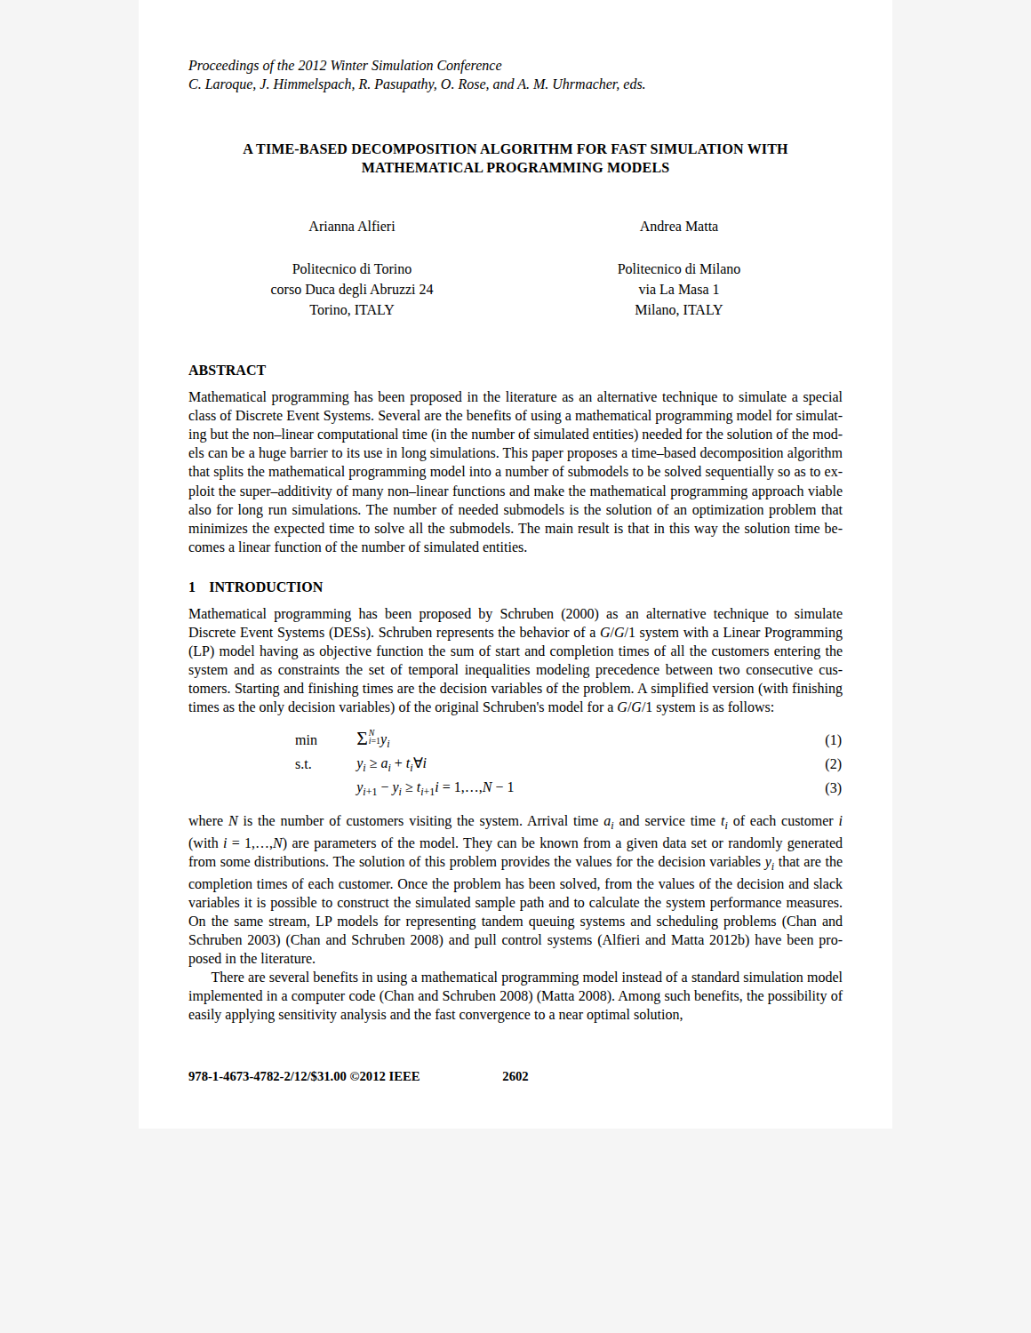Proceedings of the 2012 Winter Simulation Conference
C. Laroque, J. Himmelspach, R. Pasupathy, O. Rose, and A. M. Uhrmacher, eds.
A Time-Based Decomposition Algorithm for Fast Simulation with
Mathematical Programming Models
| Arianna Alfieri | Andrea Matta |
| Politecnico di Torino corso Duca degli Abruzzi 24 Torino, ITALY | Politecnico di Milano via La Masa 1 Milano, ITALY |
Abstract
Mathematical programming has been proposed in the literature as an alternative technique to simulate a special class of Discrete Event Systems. Several are the benefits of using a mathematical programming model for simulating but the non–linear computational time (in the number of simulated entities) needed for the solution of the models can be a huge barrier to its use in long simulations. This paper proposes a time–based decomposition algorithm that splits the mathematical programming model into a number of submodels to be solved sequentially so as to exploit the super–additivity of many non–linear functions and make the mathematical programming approach viable also for long run simulations. The number of needed submodels is the solution of an optimization problem that minimizes the expected time to solve all the submodels. The main result is that in this way the solution time becomes a linear function of the number of simulated entities.
1 Introduction
Mathematical programming has been proposed by Schruben (2000) as an alternative technique to simulate Discrete Event Systems (DESs). Schruben represents the behavior of a G/G/1 system with a Linear Programming (LP) model having as objective function the sum of start and completion times of all the customers entering the system and as constraints the set of temporal inequalities modeling precedence between two consecutive customers. Starting and finishing times are the decision variables of the problem. A simplified version (with finishing times as the only decision variables) of the original Schruben's model for a G/G/1 system is as follows:
| min | Σ N i =1 y i | (1) |
| s.t. | y i ≥ a i + t i ∀ i | (2) |
| | y i +1 − y i ≥ t i +1 i = 1,…, N − 1 | (3) |
where N is the number of customers visiting the system. Arrival time ai and service time ti of each customer i (with i = 1,…,N) are parameters of the model. They can be known from a given data set or randomly generated from some distributions. The solution of this problem provides the values for the decision variables yi that are the completion times of each customer. Once the problem has been solved, from the values of the decision and slack variables it is possible to construct the simulated sample path and to calculate the system performance measures. On the same stream, LP models for representing tandem queuing systems and scheduling problems (Chan and Schruben 2003) (Chan and Schruben 2008) and pull control systems (Alfieri and Matta 2012b) have been proposed in the literature.
There are several benefits in using a mathematical programming model instead of a standard simulation model implemented in a computer code (Chan and Schruben 2008) (Matta 2008). Among such benefits, the possibility of easily applying sensitivity analysis and the fast convergence to a near optimal solution,
978-1-4673-4782-2/12/$31.00 ©2012 IEEE2602